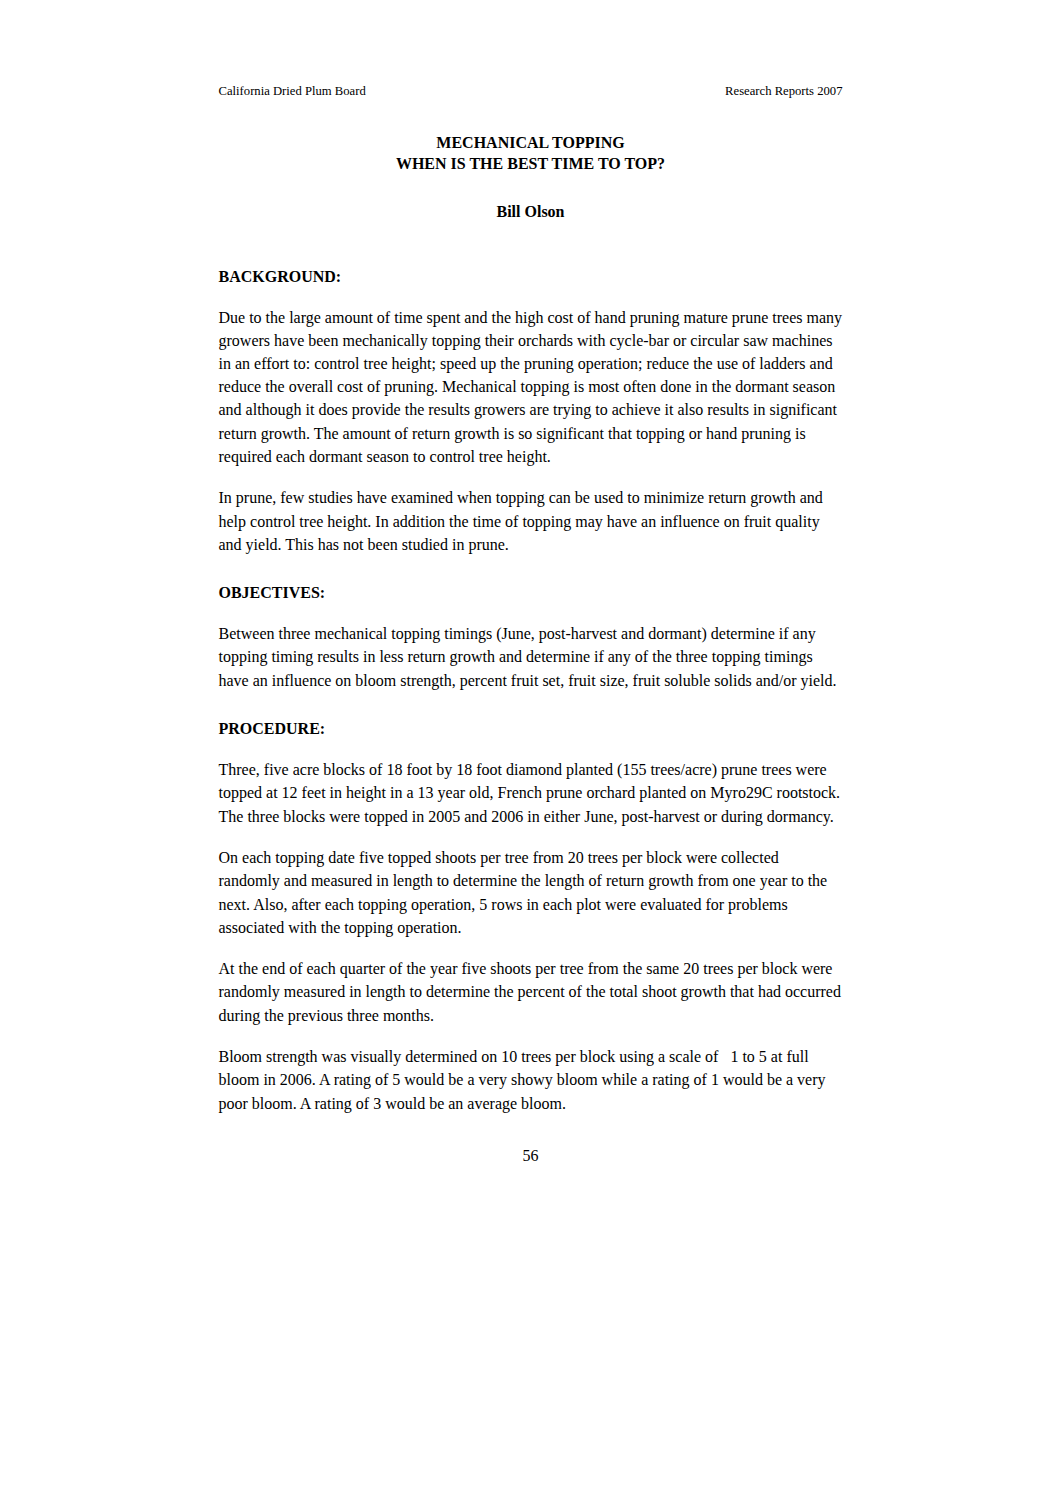California Dried Plum Board Research Reports 2007
Mechanical Topping
When Is the Best Time to Top?
Bill Olson
Background:
Due to the large amount of time spent and the high cost of hand pruning mature prune trees many growers have been mechanically topping their orchards with cycle-bar or circular saw machines in an effort to: control tree height; speed up the pruning operation; reduce the use of ladders and reduce the overall cost of pruning. Mechanical topping is most often done in the dormant season and although it does provide the results growers are trying to achieve it also results in significant return growth. The amount of return growth is so significant that topping or hand pruning is required each dormant season to control tree height.
In prune, few studies have examined when topping can be used to minimize return growth and help control tree height. In addition the time of topping may have an influence on fruit quality and yield. This has not been studied in prune.
Objectives:
Between three mechanical topping timings (June, post-harvest and dormant) determine if any topping timing results in less return growth and determine if any of the three topping timings have an influence on bloom strength, percent fruit set, fruit size, fruit soluble solids and/or yield.
Procedure:
Three, five acre blocks of 18 foot by 18 foot diamond planted (155 trees/acre) prune trees were topped at 12 feet in height in a 13 year old, French prune orchard planted on Myro29C rootstock. The three blocks were topped in 2005 and 2006 in either June, post-harvest or during dormancy.
On each topping date five topped shoots per tree from 20 trees per block were collected randomly and measured in length to determine the length of return growth from one year to the next. Also, after each topping operation, 5 rows in each plot were evaluated for problems associated with the topping operation.
At the end of each quarter of the year five shoots per tree from the same 20 trees per block were randomly measured in length to determine the percent of the total shoot growth that had occurred during the previous three months.
Bloom strength was visually determined on 10 trees per block using a scale of 1 to 5 at full bloom in 2006. A rating of 5 would be a very showy bloom while a rating of 1 would be a very poor bloom. A rating of 3 would be an average bloom.
56